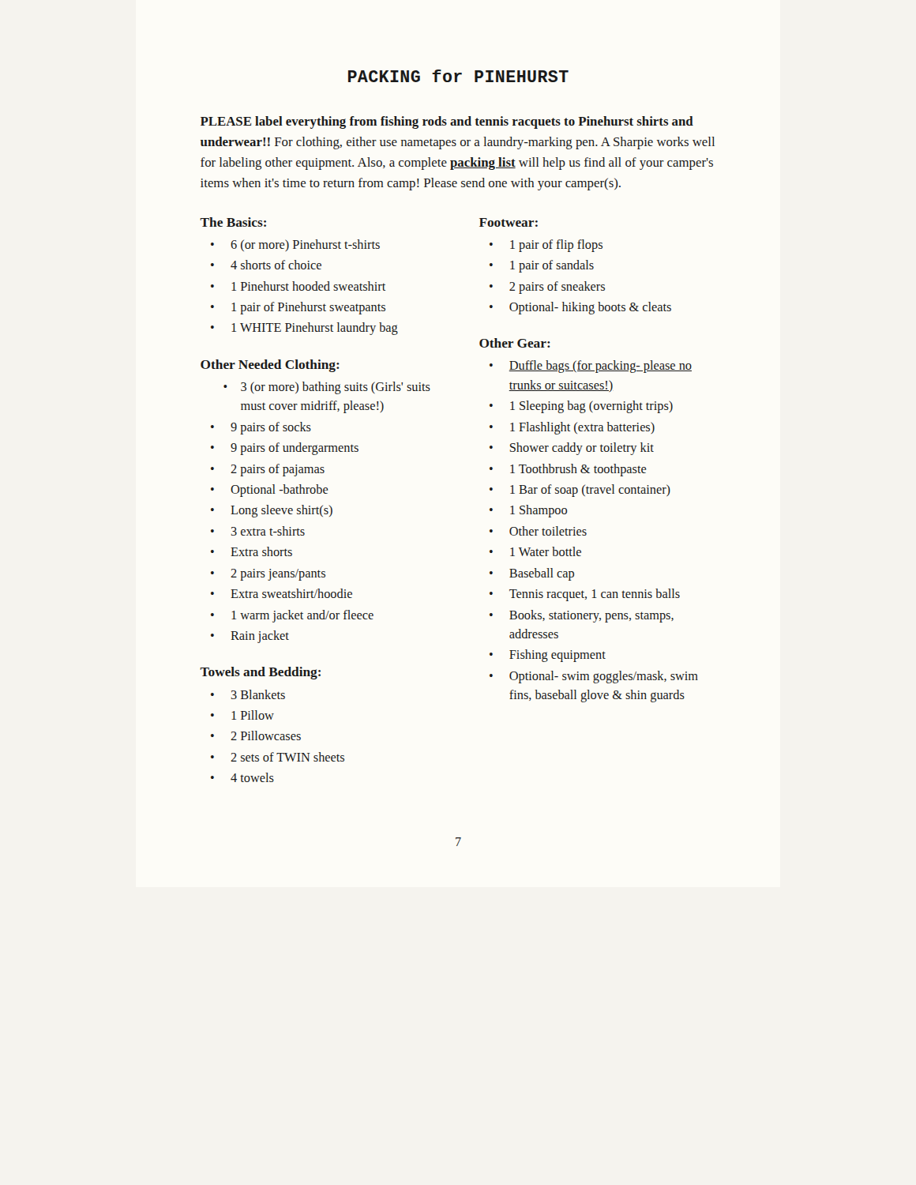PACKING for PINEHURST
PLEASE label everything from fishing rods and tennis racquets to Pinehurst shirts and underwear!! For clothing, either use nametapes or a laundry-marking pen. A Sharpie works well for labeling other equipment. Also, a complete packing list will help us find all of your camper's items when it's time to return from camp! Please send one with your camper(s).
The Basics:
6 (or more) Pinehurst t-shirts
4 shorts of choice
1 Pinehurst hooded sweatshirt
1 pair of Pinehurst sweatpants
1 WHITE Pinehurst laundry bag
Other Needed Clothing:
3 (or more) bathing suits (Girls' suits must cover midriff, please!)
9 pairs of socks
9 pairs of undergarments
2 pairs of pajamas
Optional -bathrobe
Long sleeve shirt(s)
3 extra t-shirts
Extra shorts
2 pairs jeans/pants
Extra sweatshirt/hoodie
1 warm jacket and/or fleece
Rain jacket
Towels and Bedding:
3 Blankets
1 Pillow
2 Pillowcases
2 sets of TWIN sheets
4 towels
Footwear:
1 pair of flip flops
1 pair of sandals
2 pairs of sneakers
Optional- hiking boots & cleats
Other Gear:
Duffle bags (for packing- please no trunks or suitcases!)
1 Sleeping bag (overnight trips)
1 Flashlight (extra batteries)
Shower caddy or toiletry kit
1 Toothbrush & toothpaste
1 Bar of soap (travel container)
1 Shampoo
Other toiletries
1 Water bottle
Baseball cap
Tennis racquet, 1 can tennis balls
Books, stationery, pens, stamps, addresses
Fishing equipment
Optional- swim goggles/mask, swim fins, baseball glove & shin guards
7